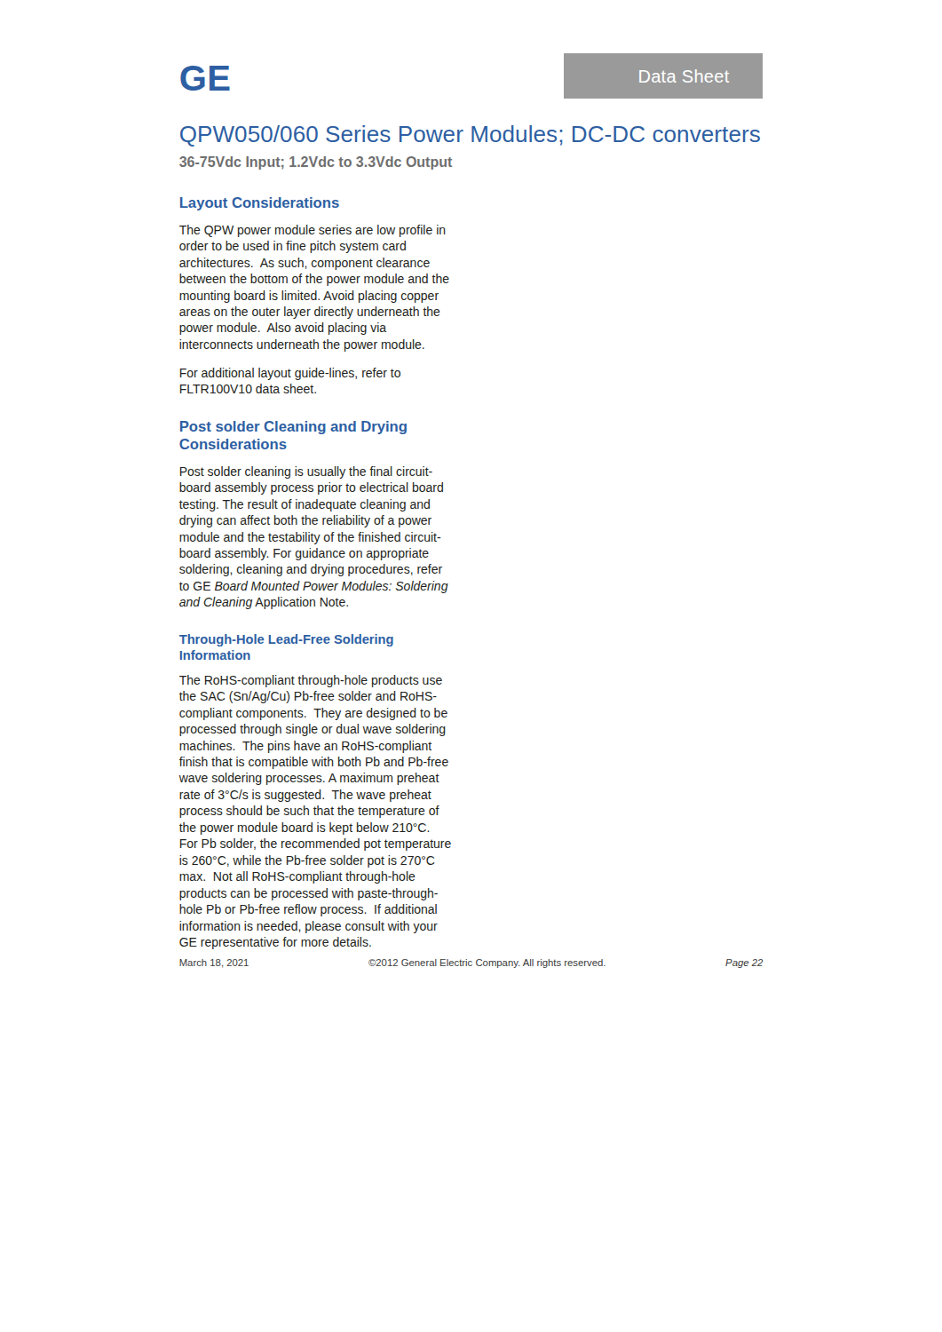GE
Data Sheet
QPW050/060 Series Power Modules; DC-DC converters
36-75Vdc Input; 1.2Vdc to 3.3Vdc Output
Layout Considerations
The QPW power module series are low profile in order to be used in fine pitch system card architectures. As such, component clearance between the bottom of the power module and the mounting board is limited. Avoid placing copper areas on the outer layer directly underneath the power module. Also avoid placing via interconnects underneath the power module.
For additional layout guide-lines, refer to FLTR100V10 data sheet.
Post solder Cleaning and Drying Considerations
Post solder cleaning is usually the final circuit-board assembly process prior to electrical board testing. The result of inadequate cleaning and drying can affect both the reliability of a power module and the testability of the finished circuit-board assembly. For guidance on appropriate soldering, cleaning and drying procedures, refer to GE Board Mounted Power Modules: Soldering and Cleaning Application Note.
Through-Hole Lead-Free Soldering Information
The RoHS-compliant through-hole products use the SAC (Sn/Ag/Cu) Pb-free solder and RoHS-compliant components. They are designed to be processed through single or dual wave soldering machines. The pins have an RoHS-compliant finish that is compatible with both Pb and Pb-free wave soldering processes. A maximum preheat rate of 3°C/s is suggested. The wave preheat process should be such that the temperature of the power module board is kept below 210°C. For Pb solder, the recommended pot temperature is 260°C, while the Pb-free solder pot is 270°C max. Not all RoHS-compliant through-hole products can be processed with paste-through-hole Pb or Pb-free reflow process. If additional information is needed, please consult with your GE representative for more details.
March 18, 2021
©2012 General Electric Company. All rights reserved.
Page 22